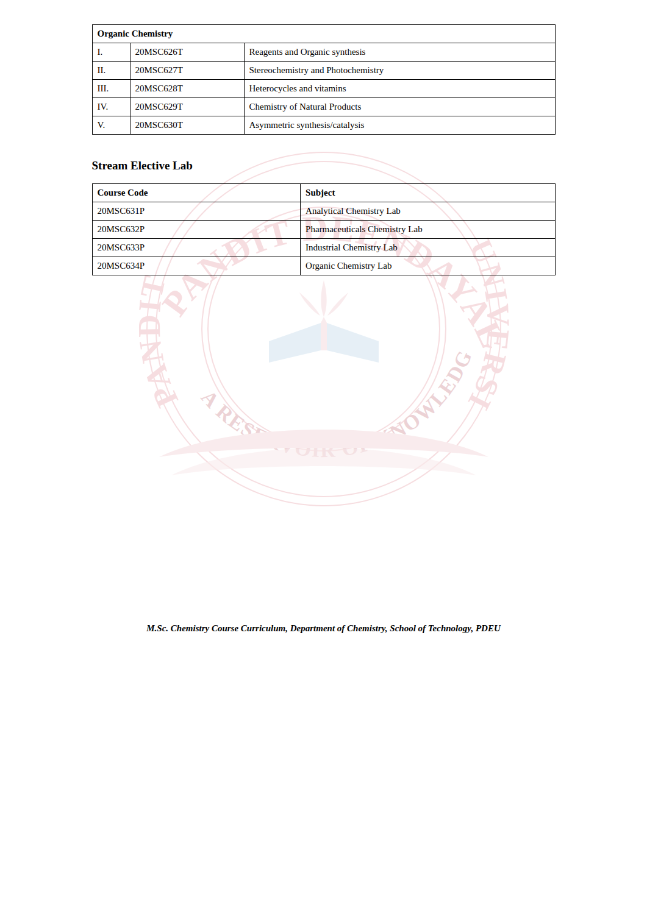PANDIT DEENDAYAL ENERGY UNIVERSITY PANDIT A RESERVOIR OF KNOWLEDGE
| Organic Chemistry |
| I. | 20MSC626T | Reagents and Organic synthesis |
| II. | 20MSC627T | Stereochemistry and Photochemistry |
| III. | 20MSC628T | Heterocycles and vitamins |
| IV. | 20MSC629T | Chemistry of Natural Products |
| V. | 20MSC630T | Asymmetric synthesis/catalysis |
Stream Elective Lab
| Course Code | Subject |
| 20MSC631P | Analytical Chemistry Lab |
| 20MSC632P | Pharmaceuticals Chemistry Lab |
| 20MSC633P | Industrial Chemistry Lab |
| 20MSC634P | Organic Chemistry Lab |
M.Sc. Chemistry Course Curriculum, Department of Chemistry, School of Technology, PDEU